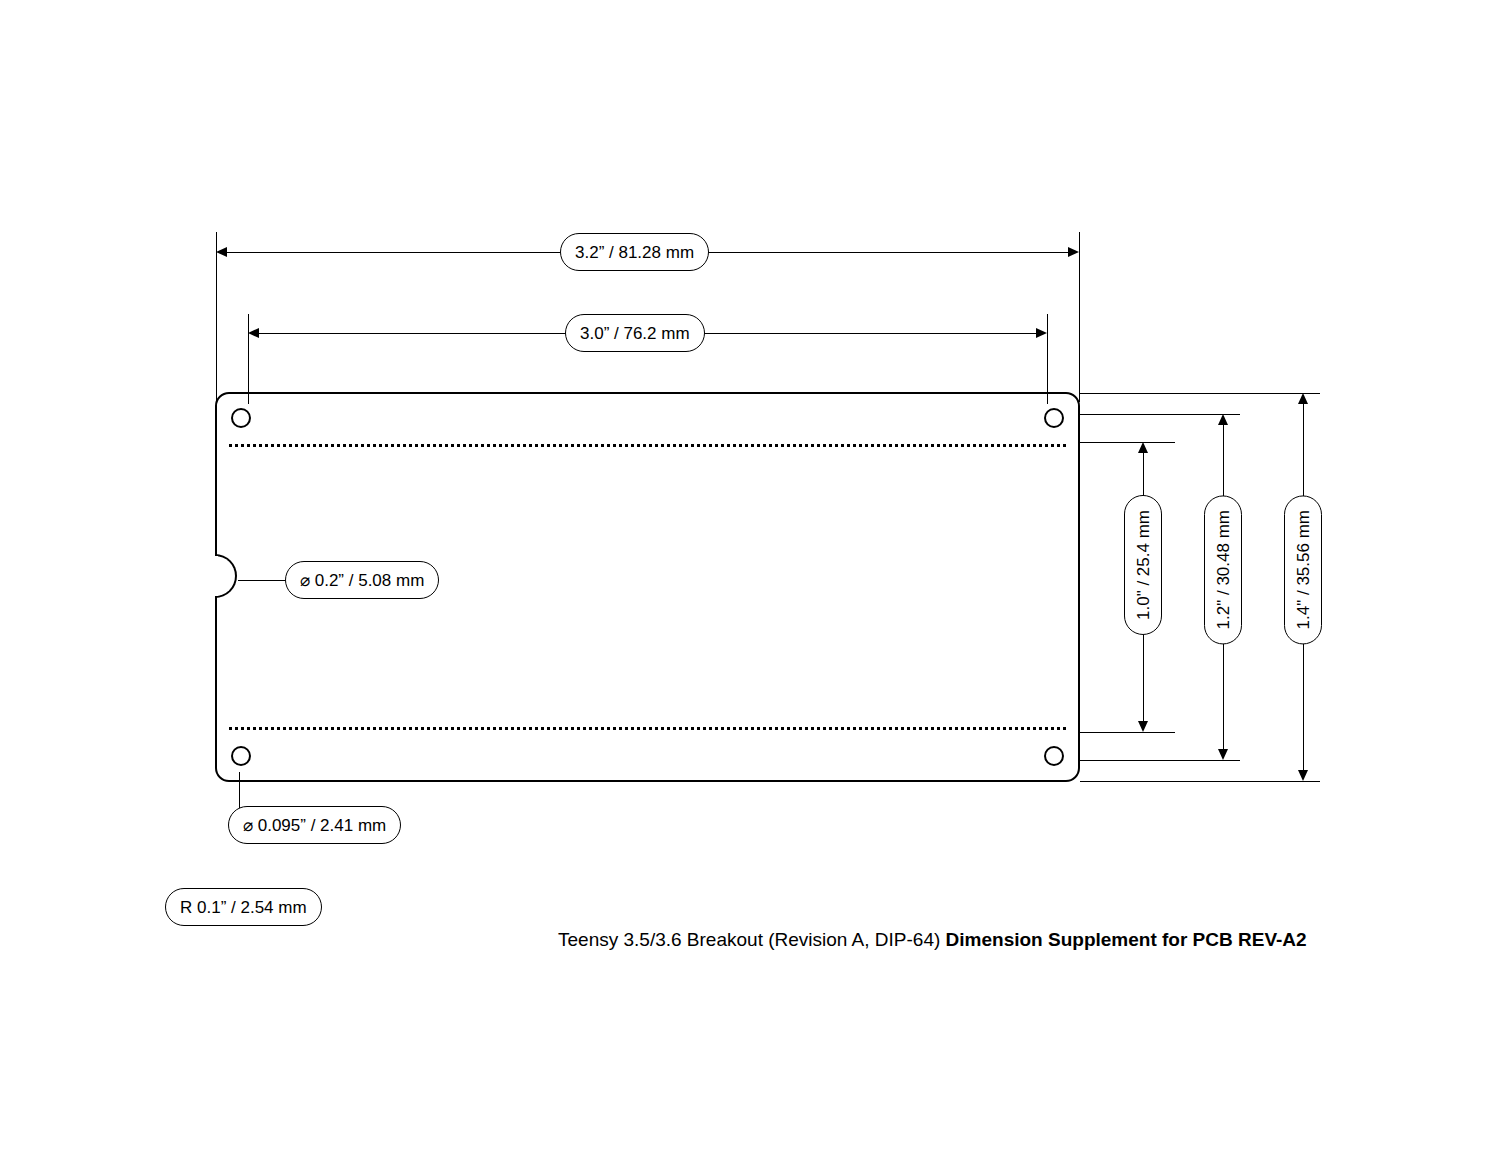Teensy 3.5/3.6 Breakout (Revision A, DIP-64) Dimension Supplement for PCB REV-A2
3.2” / 81.28 mm
3.0” / 76.2 mm
1.0" / 25.4 mm (pin row to pin row)
1.0" / 25.4 mm
1.2" / 30.48 mm
1.4" / 35.56 mm
⌀ 0.2” / 5.08 mm
⌀ 0.095” / 2.41 mm
R 0.1” / 2.54 mm
Teensy 3.5/3.6 Breakout (Revision A, DIP-64) Dimension Supplement for PCB REV-A2